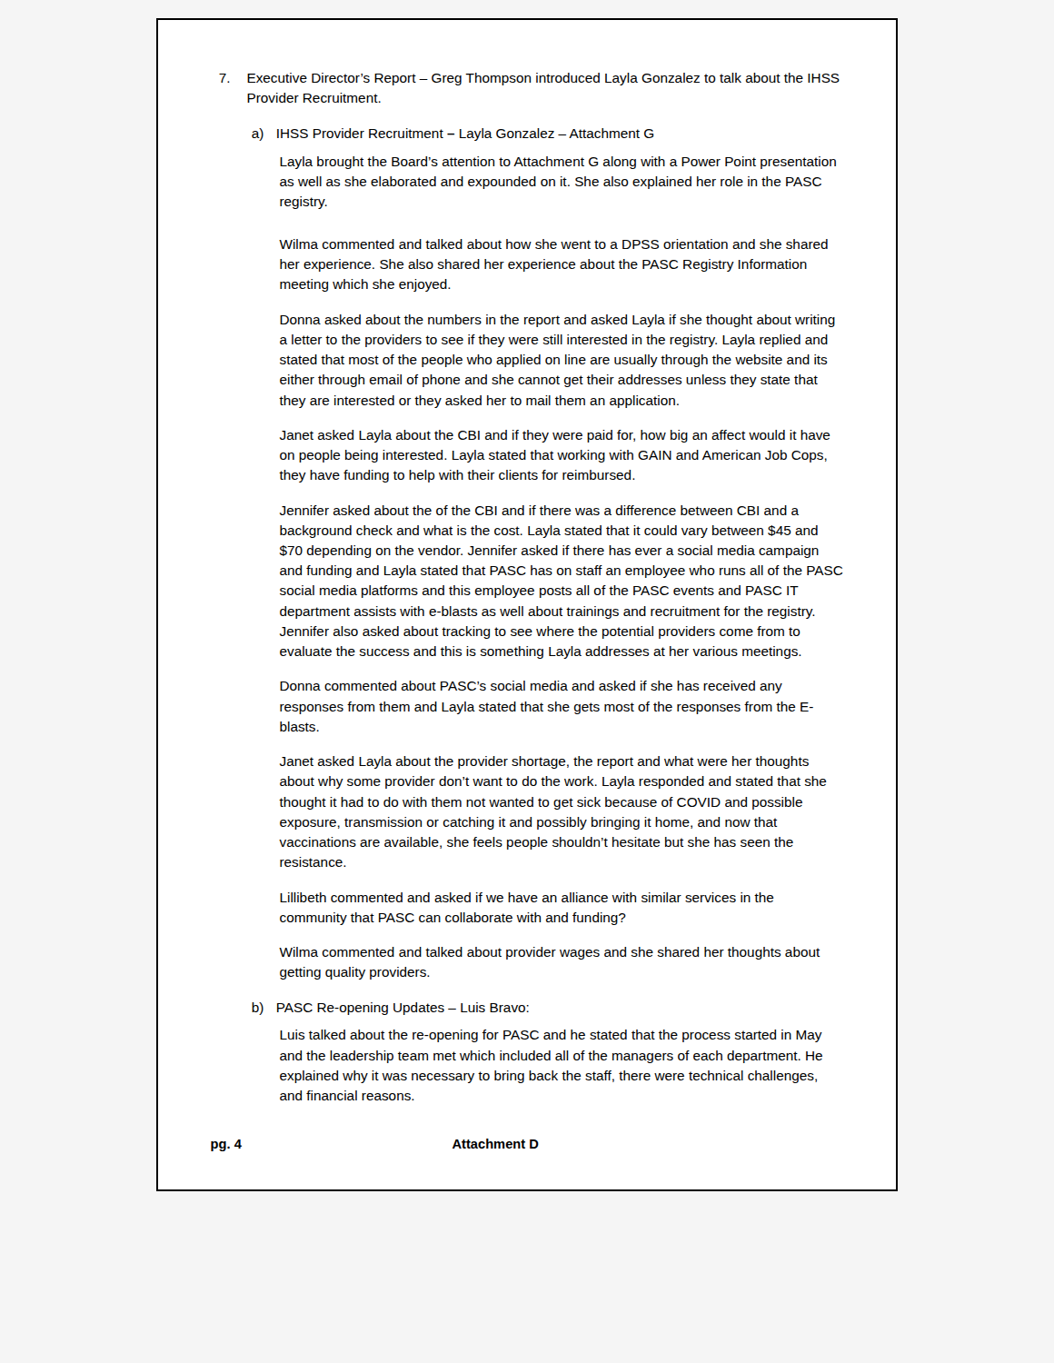7.
Executive Director’s Report – Greg Thompson introduced Layla Gonzalez to talk about the IHSS Provider Recruitment.
a)
IHSS Provider Recruitment – Layla Gonzalez – Attachment G
Layla brought the Board’s attention to Attachment G along with a Power Point presentation as well as she elaborated and expounded on it. She also explained her role in the PASC registry.
Wilma commented and talked about how she went to a DPSS orientation and she shared her experience. She also shared her experience about the PASC Registry Information meeting which she enjoyed.
Donna asked about the numbers in the report and asked Layla if she thought about writing a letter to the providers to see if they were still interested in the registry. Layla replied and stated that most of the people who applied on line are usually through the website and its either through email of phone and she cannot get their addresses unless they state that they are interested or they asked her to mail them an application.
Janet asked Layla about the CBI and if they were paid for, how big an affect would it have on people being interested. Layla stated that working with GAIN and American Job Cops, they have funding to help with their clients for reimbursed.
Jennifer asked about the of the CBI and if there was a difference between CBI and a background check and what is the cost. Layla stated that it could vary between $45 and $70 depending on the vendor. Jennifer asked if there has ever a social media campaign and funding and Layla stated that PASC has on staff an employee who runs all of the PASC social media platforms and this employee posts all of the PASC events and PASC IT department assists with e-blasts as well about trainings and recruitment for the registry. Jennifer also asked about tracking to see where the potential providers come from to evaluate the success and this is something Layla addresses at her various meetings.
Donna commented about PASC’s social media and asked if she has received any responses from them and Layla stated that she gets most of the responses from the E-blasts.
Janet asked Layla about the provider shortage, the report and what were her thoughts about why some provider don’t want to do the work. Layla responded and stated that she thought it had to do with them not wanted to get sick because of COVID and possible exposure, transmission or catching it and possibly bringing it home, and now that vaccinations are available, she feels people shouldn’t hesitate but she has seen the resistance.
Lillibeth commented and asked if we have an alliance with similar services in the community that PASC can collaborate with and funding?
Wilma commented and talked about provider wages and she shared her thoughts about getting quality providers.
b)
PASC Re-opening Updates – Luis Bravo:
Luis talked about the re-opening for PASC and he stated that the process started in May and the leadership team met which included all of the managers of each department. He explained why it was necessary to bring back the staff, there were technical challenges, and financial reasons.
pg. 4
Attachment D